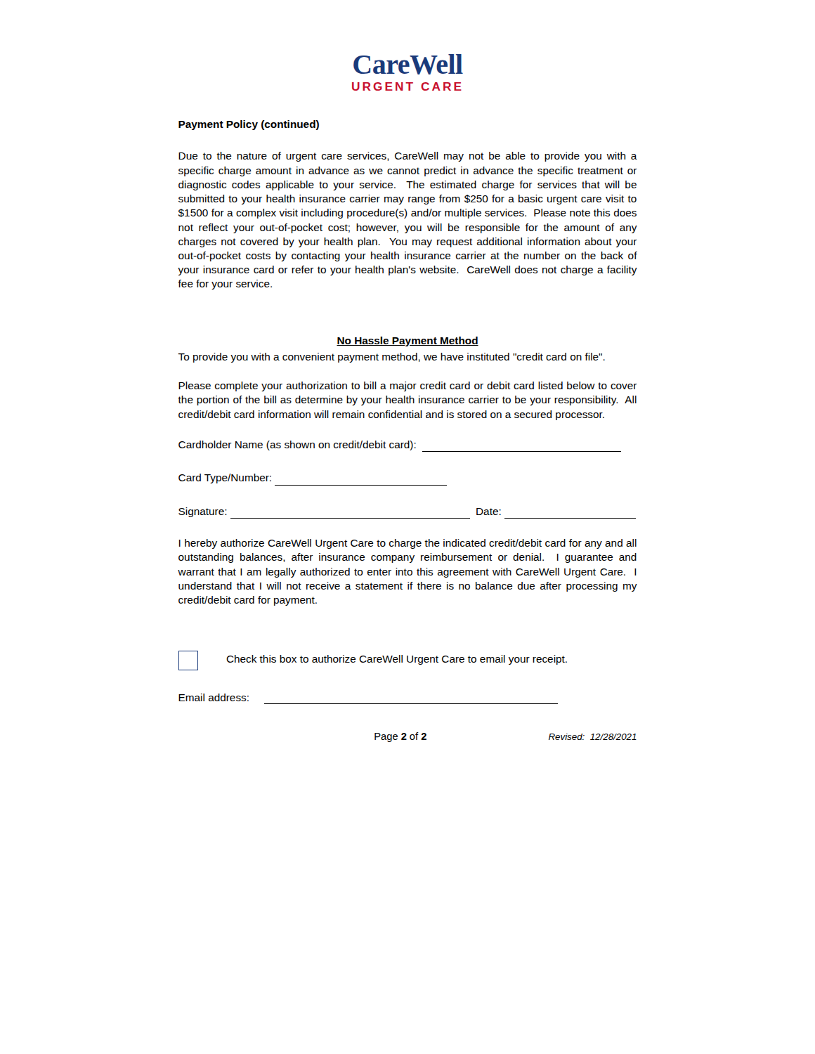CareWell
URGENT CARE
Payment Policy (continued)
Due to the nature of urgent care services, CareWell may not be able to provide you with a specific charge amount in advance as we cannot predict in advance the specific treatment or diagnostic codes applicable to your service. The estimated charge for services that will be submitted to your health insurance carrier may range from $250 for a basic urgent care visit to $1500 for a complex visit including procedure(s) and/or multiple services. Please note this does not reflect your out-of-pocket cost; however, you will be responsible for the amount of any charges not covered by your health plan. You may request additional information about your out-of-pocket costs by contacting your health insurance carrier at the number on the back of your insurance card or refer to your health plan's website. CareWell does not charge a facility fee for your service.
No Hassle Payment Method
To provide you with a convenient payment method, we have instituted "credit card on file".
Please complete your authorization to bill a major credit card or debit card listed below to cover the portion of the bill as determine by your health insurance carrier to be your responsibility. All credit/debit card information will remain confidential and is stored on a secured processor.
Cardholder Name (as shown on credit/debit card):
Card Type/Number:
Signature: Date:
I hereby authorize CareWell Urgent Care to charge the indicated credit/debit card for any and all outstanding balances, after insurance company reimbursement or denial. I guarantee and warrant that I am legally authorized to enter into this agreement with CareWell Urgent Care. I understand that I will not receive a statement if there is no balance due after processing my credit/debit card for payment.
Check this box to authorize CareWell Urgent Care to email your receipt.
Email address:
Page 2 of 2
Revised: 12/28/2021